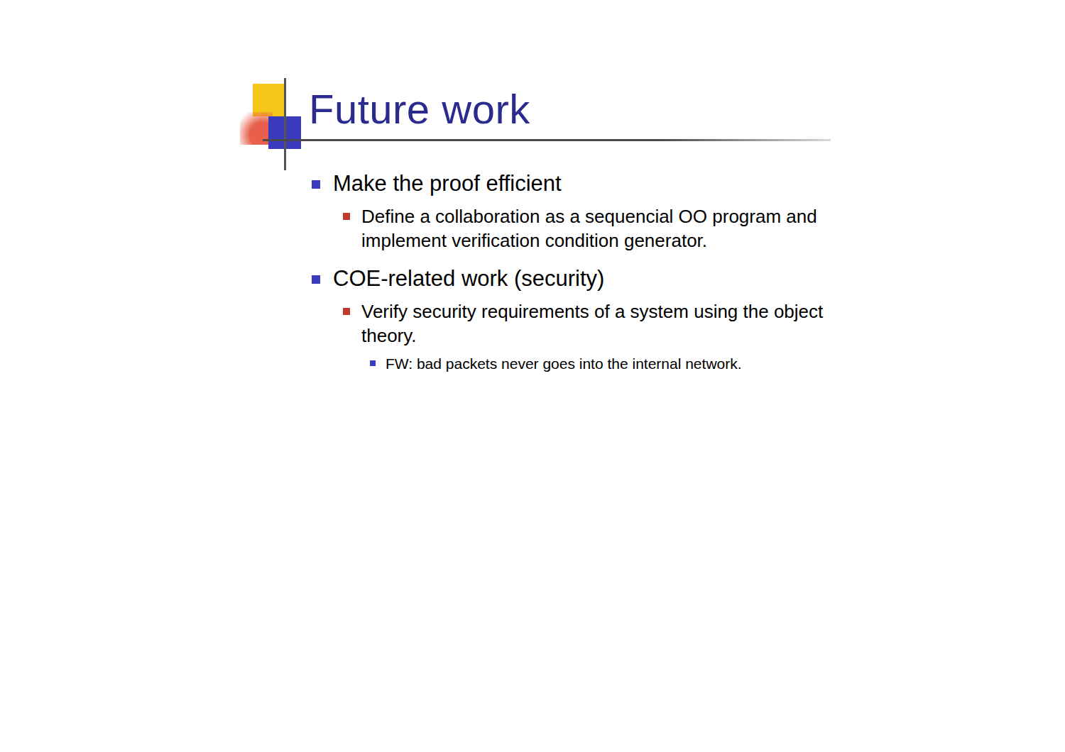Future work
Make the proof efficient
Define a collaboration as a sequencial OO program and implement verification condition generator.
COE-related work (security)
Verify security requirements of a system using the object theory.
FW: bad packets never goes into the internal network.